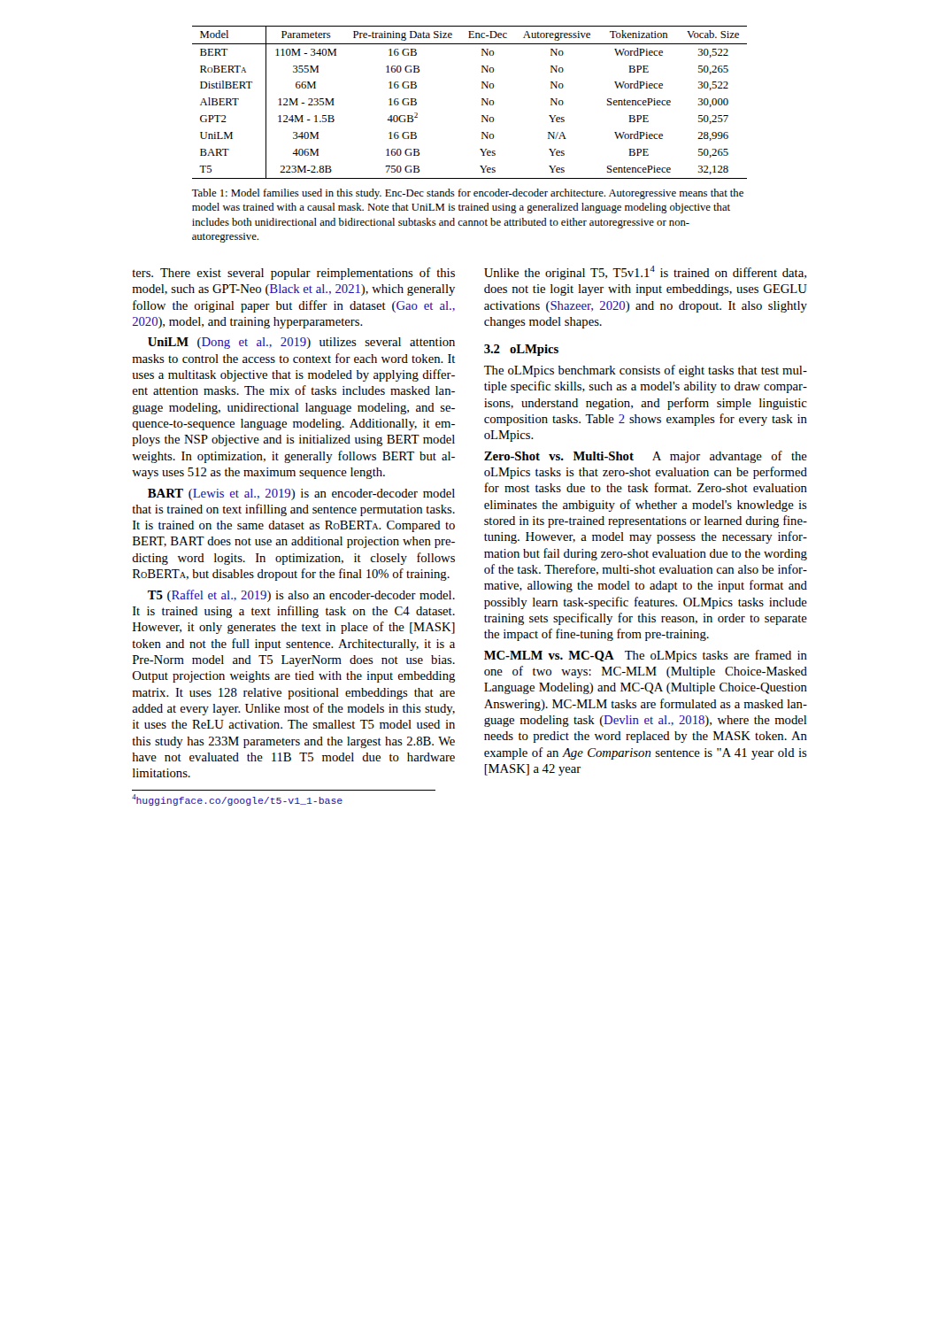Table 1: Model families used in this study. Enc-Dec stands for encoder-decoder architecture. Autoregressive means that the model was trained with a causal mask. Note that UniLM is trained using a generalized language modeling objective that includes both unidirectional and bidirectional subtasks and cannot be attributed to either autoregressive or non-autoregressive.
| Model | Parameters | Pre-training Data Size | Enc-Dec | Autoregressive | Tokenization | Vocab. Size |
| --- | --- | --- | --- | --- | --- | --- |
| BERT | 110M - 340M | 16 GB | No | No | WordPiece | 30,522 |
| R o BERT a | 355M | 160 GB | No | No | BPE | 50,265 |
| DistilBERT | 66M | 16 GB | No | No | WordPiece | 30,522 |
| AlBERT | 12M - 235M | 16 GB | No | No | SentencePiece | 30,000 |
| GPT2 | 124M - 1.5B | 40GB 2 | No | Yes | BPE | 50,257 |
| UniLM | 340M | 16 GB | No | N/A | WordPiece | 28,996 |
| BART | 406M | 160 GB | Yes | Yes | BPE | 50,265 |
| T5 | 223M-2.8B | 750 GB | Yes | Yes | SentencePiece | 32,128 |
ters. There exist several popular reimplementations of this model, such as GPT-Neo (Black et al., 2021), which generally follow the original paper but differ in dataset (Gao et al., 2020), model, and training hyperparameters.
UniLM (Dong et al., 2019) utilizes several attention masks to control the access to context for each word token. It uses a multitask objective that is modeled by applying different attention masks. The mix of tasks includes masked language modeling, unidirectional language modeling, and sequence-to-sequence language modeling. Additionally, it employs the NSP objective and is initialized using BERT model weights. In optimization, it generally follows BERT but always uses 512 as the maximum sequence length.
BART (Lewis et al., 2019) is an encoder-decoder model that is trained on text infilling and sentence permutation tasks. It is trained on the same dataset as Ro BERTa. Compared to BERT, BART does not use an additional projection when predicting word logits. In optimization, it closely follows Ro BERTa, but disables dropout for the final 10% of training.
T5 (Raffel et al., 2019) is also an encoder-decoder model. It is trained using a text infilling task on the C4 dataset. However, it only generates the text in place of the [MASK] token and not the full input sentence. Architecturally, it is a Pre-Norm model and T5 LayerNorm does not use bias. Output projection weights are tied with the input embedding matrix. It uses 128 relative positional embeddings that are added at every layer. Unlike most of the models in this study, it uses the ReLU activation. The smallest T5 model used in this study has 233M parameters and the largest has 2.8B. We have not evaluated the 11B T5 model due to hardware limitations.
Unlike the original T5, T5v1.14 is trained on different data, does not tie logit layer with input embeddings, uses GEGLU activations (Shazeer, 2020) and no dropout. It also slightly changes model shapes.
3.2 oLMpics
The oLMpics benchmark consists of eight tasks that test multiple specific skills, such as a model's ability to draw comparisons, understand negation, and perform simple linguistic composition tasks. Table 2 shows examples for every task in oLMpics.
Zero-Shot vs. Multi-Shot A major advantage of the oLMpics tasks is that zero-shot evaluation can be performed for most tasks due to the task format. Zero-shot evaluation eliminates the ambiguity of whether a model's knowledge is stored in its pre-trained representations or learned during fine-tuning. However, a model may possess the necessary information but fail during zero-shot evaluation due to the wording of the task. Therefore, multi-shot evaluation can also be informative, allowing the model to adapt to the input format and possibly learn task-specific features. OLMpics tasks include training sets specifically for this reason, in order to separate the impact of fine-tuning from pre-training.
MC-MLM vs. MC-QA The oLMpics tasks are framed in one of two ways: MC-MLM (Multiple Choice-Masked Language Modeling) and MC-QA (Multiple Choice-Question Answering). MC-MLM tasks are formulated as a masked language modeling task (Devlin et al., 2018), where the model needs to predict the word replaced by the MASK token. An example of an Age Comparison sentence is "A 41 year old is [MASK] a 42 year
4huggingface.co/google/t5-v1_1-base